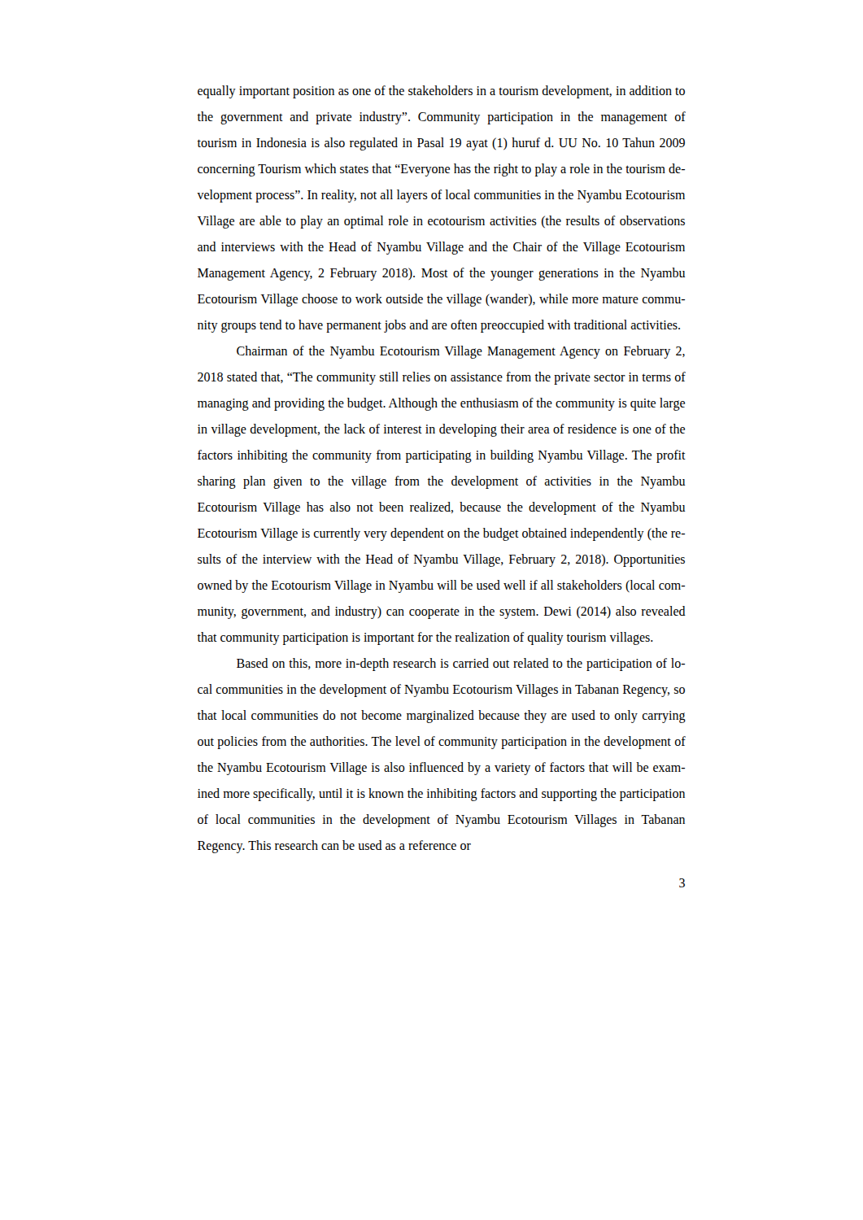equally important position as one of the stakeholders in a tourism development, in addition to the government and private industry”. Community participation in the management of tourism in Indonesia is also regulated in Pasal 19 ayat (1) huruf d. UU No. 10 Tahun 2009 concerning Tourism which states that “Everyone has the right to play a role in the tourism development process”. In reality, not all layers of local communities in the Nyambu Ecotourism Village are able to play an optimal role in ecotourism activities (the results of observations and interviews with the Head of Nyambu Village and the Chair of the Village Ecotourism Management Agency, 2 February 2018). Most of the younger generations in the Nyambu Ecotourism Village choose to work outside the village (wander), while more mature community groups tend to have permanent jobs and are often preoccupied with traditional activities.
Chairman of the Nyambu Ecotourism Village Management Agency on February 2, 2018 stated that, “The community still relies on assistance from the private sector in terms of managing and providing the budget. Although the enthusiasm of the community is quite large in village development, the lack of interest in developing their area of residence is one of the factors inhibiting the community from participating in building Nyambu Village. The profit sharing plan given to the village from the development of activities in the Nyambu Ecotourism Village has also not been realized, because the development of the Nyambu Ecotourism Village is currently very dependent on the budget obtained independently (the results of the interview with the Head of Nyambu Village, February 2, 2018). Opportunities owned by the Ecotourism Village in Nyambu will be used well if all stakeholders (local community, government, and industry) can cooperate in the system. Dewi (2014) also revealed that community participation is important for the realization of quality tourism villages.
Based on this, more in-depth research is carried out related to the participation of local communities in the development of Nyambu Ecotourism Villages in Tabanan Regency, so that local communities do not become marginalized because they are used to only carrying out policies from the authorities. The level of community participation in the development of the Nyambu Ecotourism Village is also influenced by a variety of factors that will be examined more specifically, until it is known the inhibiting factors and supporting the participation of local communities in the development of Nyambu Ecotourism Villages in Tabanan Regency. This research can be used as a reference or
3